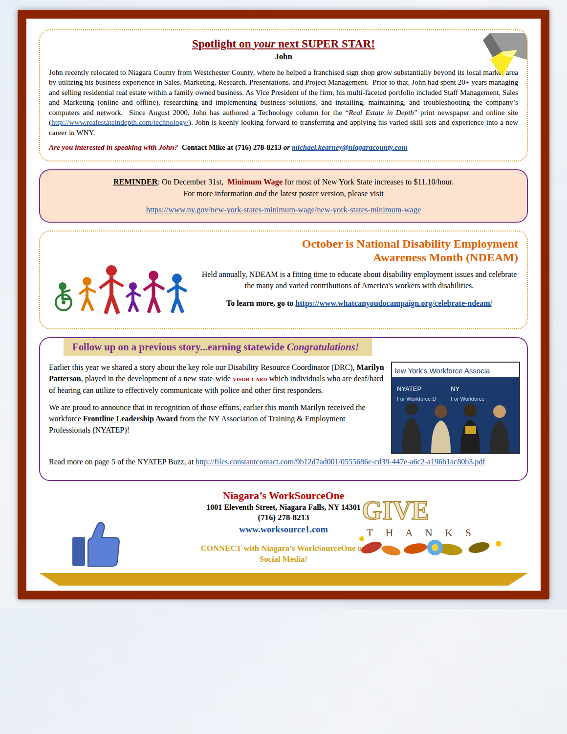Spotlight on your next SUPER STAR!
John
John recently relocated to Niagara County from Westchester County, where he helped a franchised sign shop grow substantially beyond its local market area by utilizing his business experience in Sales, Marketing, Research, Presentations, and Project Management. Prior to that, John had spent 20+ years managing and selling residential real estate within a family owned business. As Vice President of the firm, his multi-faceted portfolio included Staff Management, Sales and Marketing (online and offline), researching and implementing business solutions, and installing, maintaining, and troubleshooting the company’s computers and network. Since August 2000, John has authored a Technology column for the “Real Estate in Depth” print newspaper and online site (http://www.realestateindepth.com/technology/). John is keenly looking forward to transferring and applying his varied skill sets and experience into a new career in WNY.
Are you interested in speaking with John? Contact Mike at (716) 278-8213 or michael.kearney@niagaracounty.com
REMINDER: On December 31st, Minimum Wage for most of New York State increases to $11.10/hour.
For more information and the latest poster version, please visit https://www.ny.gov/new-york-states-minimum-wage/new-york-states-minimum-wage
October is National Disability Employment
Awareness Month (NDEAM)
Held annually, NDEAM is a fitting time to educate about disability employment issues and celebrate the many and varied contributions of America's workers with disabilities.
To learn more, go to https://www.whatcanyoudocampaign.org/celebrate-ndeam/
Follow up on a previous story...earning statewide Congratulations!
Earlier this year we shared a story about the key role our Disability Resource Coordinator (DRC), Marilyn Patterson, played in the development of a new state-wide visor card which individuals who are deaf/hard of hearing can utilize to effectively communicate with police and other first responders.
We are proud to announce that in recognition of those efforts, earlier this month Marilyn received the workforce Frontline Leadership Award from the NY Association of Training & Employment Professionals (NYATEP)!
lew York's Workforce Associa NYATEP NY For Workforce D For Workforce
Read more on page 5 of the NYATEP Buzz, at http://files.constantcontact.com/9b12d7ad001/0555686e-cd39-447e-a6c2-a196b1ac80b3.pdf
GIVE T H A N K S
Niagara’s WorkSourceOne
1001 Eleventh Street, Niagara Falls, NY 14301
(716) 278-8213
www.worksource1.com
CONNECT with Niagara’s WorkSourceOne on
Social Media!